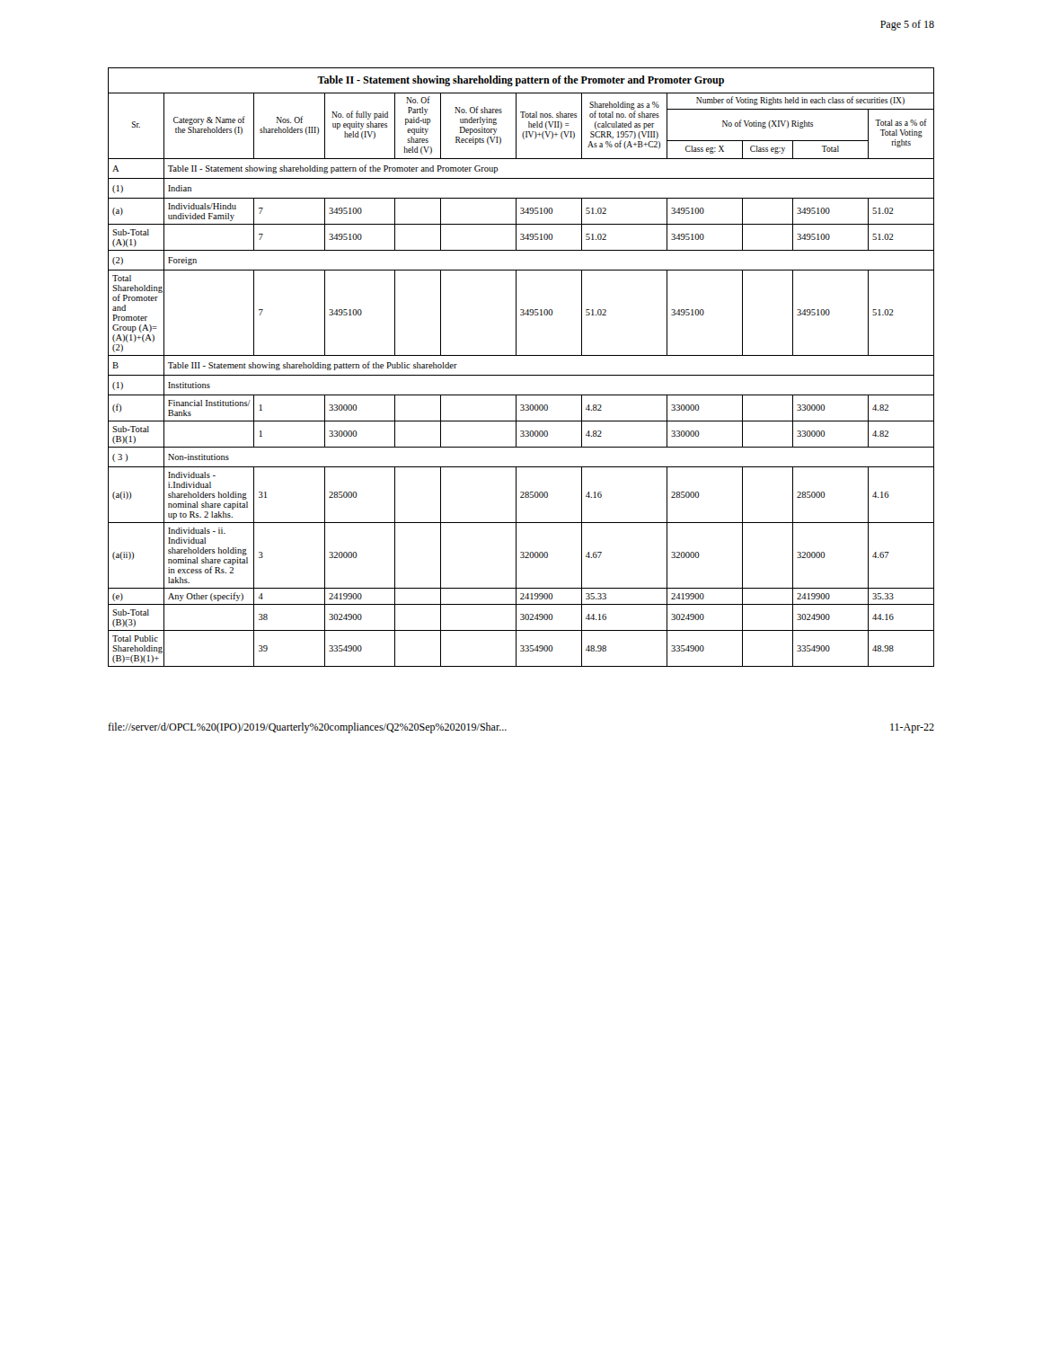Page 5 of 18
| Table II - Statement showing shareholding pattern of the Promoter and Promoter Group |
| Sr. | Category & Name of the Shareholders (I) | Nos. Of shareholders (III) | No. of fully paid up equity shares held (IV) | No. Of Partly paid-up equity shares held (V) | No. Of shares underlying Depository Receipts (VI) | Total nos. shares held (VII) = (IV)+(V)+ (VI) | Shareholding as a % of total no. of shares (calculated as per SCRR, 1957) (VIII) As a % of (A+B+C2) | Number of Voting Rights held in each class of securities (IX) |
| No of Voting (XIV) Rights | Total as a % of Total Voting rights |
| Class eg: X | Class eg:y | Total |
| A | Table II - Statement showing shareholding pattern of the Promoter and Promoter Group |
| (1) | Indian |
| (a) | Individuals/Hindu undivided Family | 7 | 3495100 | | | 3495100 | 51.02 | 3495100 | | 3495100 | 51.02 |
| Sub-Total (A)(1) | | 7 | 3495100 | | | 3495100 | 51.02 | 3495100 | | 3495100 | 51.02 |
| (2) | Foreign |
| Total Shareholding of Promoter and Promoter Group (A)= (A)(1)+(A)(2) | | 7 | 3495100 | | | 3495100 | 51.02 | 3495100 | | 3495100 | 51.02 |
| B | Table III - Statement showing shareholding pattern of the Public shareholder |
| (1) | Institutions |
| (f) | Financial Institutions/ Banks | 1 | 330000 | | | 330000 | 4.82 | 330000 | | 330000 | 4.82 |
| Sub-Total (B)(1) | | 1 | 330000 | | | 330000 | 4.82 | 330000 | | 330000 | 4.82 |
| ( 3 ) | Non-institutions |
| (a(i)) | Individuals - i.Individual shareholders holding nominal share capital up to Rs. 2 lakhs. | 31 | 285000 | | | 285000 | 4.16 | 285000 | | 285000 | 4.16 |
| (a(ii)) | Individuals - ii. Individual shareholders holding nominal share capital in excess of Rs. 2 lakhs. | 3 | 320000 | | | 320000 | 4.67 | 320000 | | 320000 | 4.67 |
| (e) | Any Other (specify) | 4 | 2419900 | | | 2419900 | 35.33 | 2419900 | | 2419900 | 35.33 |
| Sub-Total (B)(3) | | 38 | 3024900 | | | 3024900 | 44.16 | 3024900 | | 3024900 | 44.16 |
| Total Public Shareholding (B)=(B)(1)+ | | 39 | 3354900 | | | 3354900 | 48.98 | 3354900 | | 3354900 | 48.98 |
file://server/d/OPCL%20(IPO)/2019/Quarterly%20compliances/Q2%20Sep%202019/Shar... 11-Apr-22